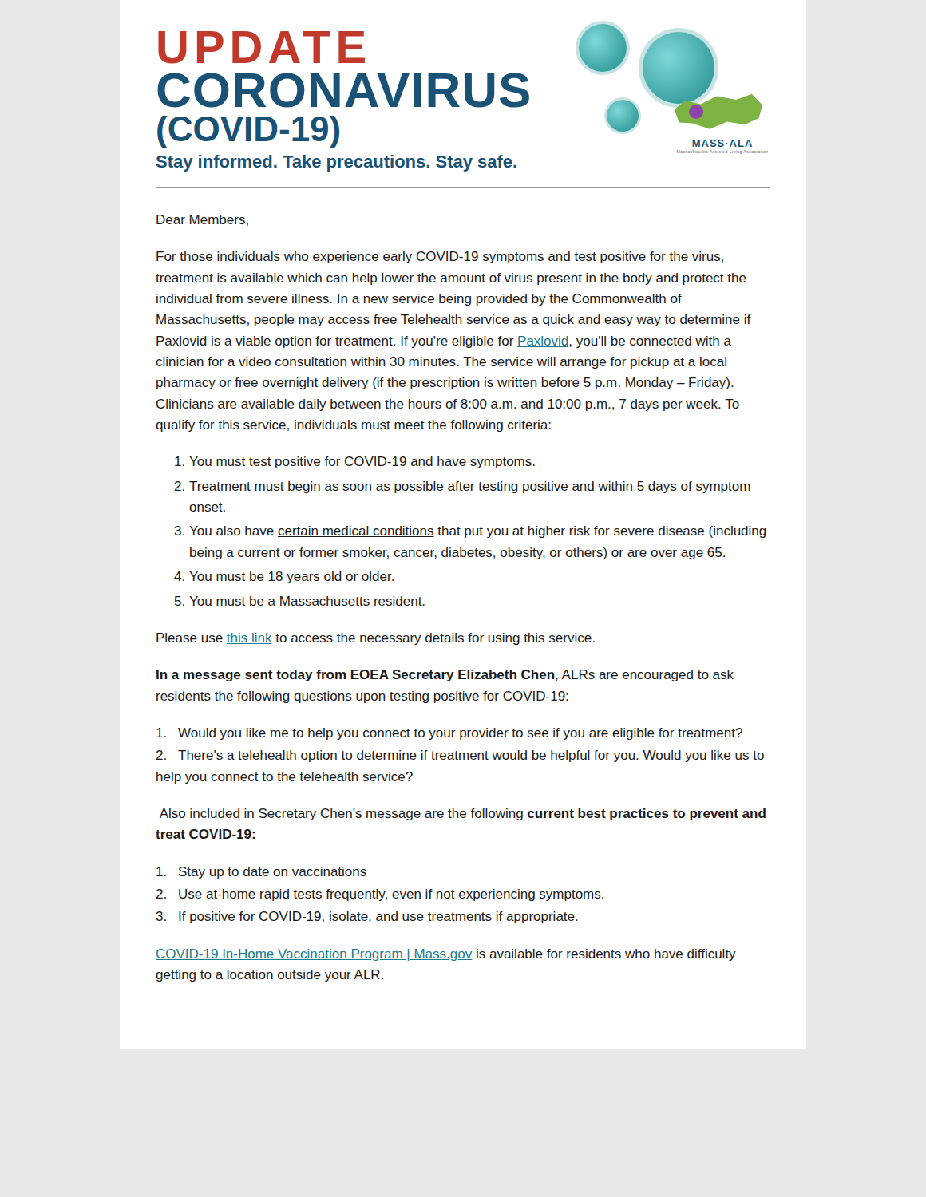MASS·ALA
Massachusetts Assisted Living Association
UPDATE CORONAVIRUS (COVID-19)
Stay informed. Take precautions. Stay safe.
Dear Members,
For those individuals who experience early COVID-19 symptoms and test positive for the virus, treatment is available which can help lower the amount of virus present in the body and protect the individual from severe illness. In a new service being provided by the Commonwealth of Massachusetts, people may access free Telehealth service as a quick and easy way to determine if Paxlovid is a viable option for treatment. If you're eligible for Paxlovid, you'll be connected with a clinician for a video consultation within 30 minutes. The service will arrange for pickup at a local pharmacy or free overnight delivery (if the prescription is written before 5 p.m. Monday – Friday). Clinicians are available daily between the hours of 8:00 a.m. and 10:00 p.m., 7 days per week. To qualify for this service, individuals must meet the following criteria:
You must test positive for COVID-19 and have symptoms.
Treatment must begin as soon as possible after testing positive and within 5 days of symptom onset.
You also have certain medical conditions that put you at higher risk for severe disease (including being a current or former smoker, cancer, diabetes, obesity, or others) or are over age 65.
You must be 18 years old or older.
You must be a Massachusetts resident.
Please use this link to access the necessary details for using this service.
In a message sent today from EOEA Secretary Elizabeth Chen, ALRs are encouraged to ask residents the following questions upon testing positive for COVID-19:
1. Would you like me to help you connect to your provider to see if you are eligible for treatment?
2. There's a telehealth option to determine if treatment would be helpful for you. Would you like us to help you connect to the telehealth service?
Also included in Secretary Chen's message are the following current best practices to prevent and treat COVID-19:
1. Stay up to date on vaccinations
2. Use at-home rapid tests frequently, even if not experiencing symptoms.
3. If positive for COVID-19, isolate, and use treatments if appropriate.
COVID-19 In-Home Vaccination Program | Mass.gov is available for residents who have difficulty getting to a location outside your ALR.